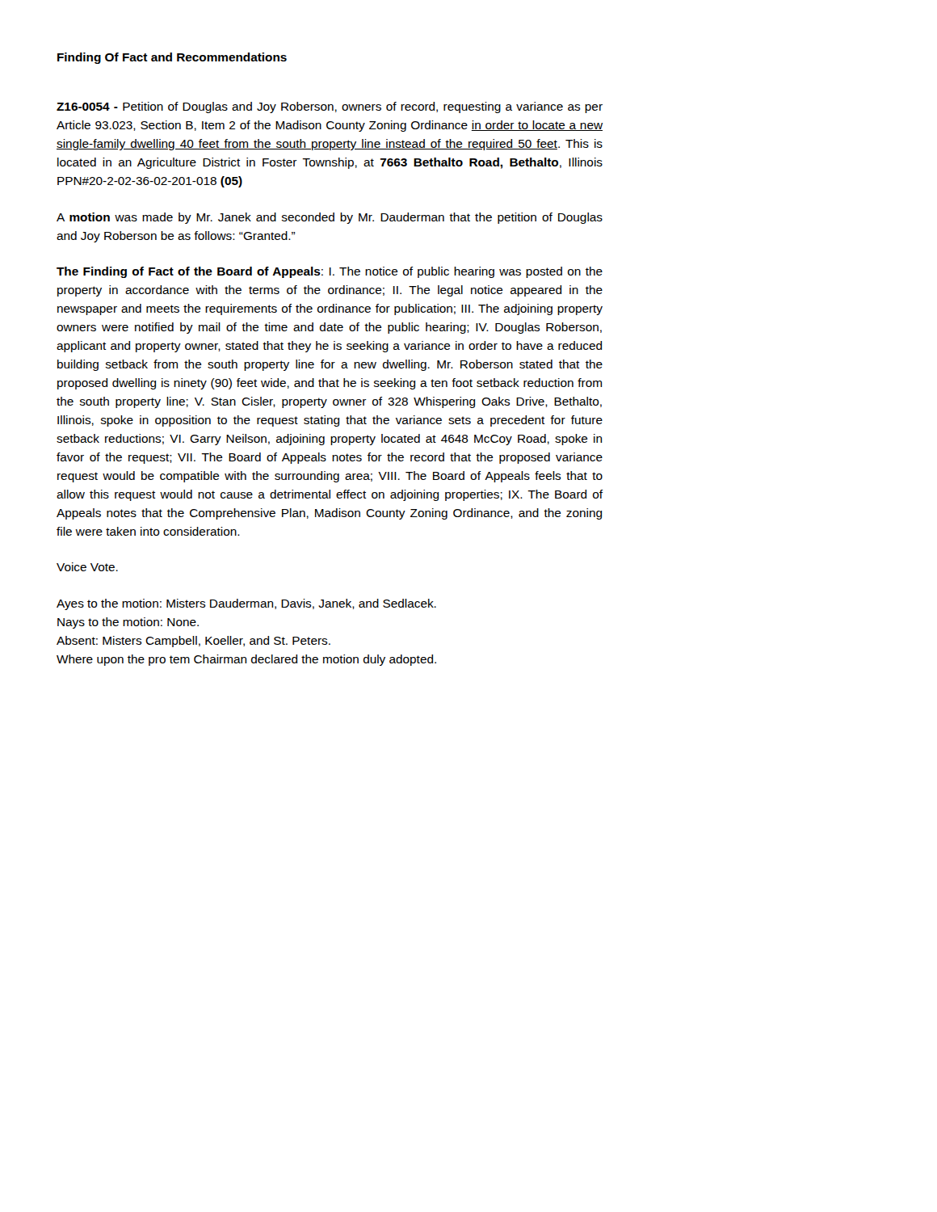Finding Of Fact and Recommendations
Z16-0054 - Petition of Douglas and Joy Roberson, owners of record, requesting a variance as per Article 93.023, Section B, Item 2 of the Madison County Zoning Ordinance in order to locate a new single-family dwelling 40 feet from the south property line instead of the required 50 feet. This is located in an Agriculture District in Foster Township, at 7663 Bethalto Road, Bethalto, Illinois PPN#20-2-02-36-02-201-018 (05)
A motion was made by Mr. Janek and seconded by Mr. Dauderman that the petition of Douglas and Joy Roberson be as follows: “Granted.”
The Finding of Fact of the Board of Appeals: I. The notice of public hearing was posted on the property in accordance with the terms of the ordinance; II. The legal notice appeared in the newspaper and meets the requirements of the ordinance for publication; III. The adjoining property owners were notified by mail of the time and date of the public hearing; IV. Douglas Roberson, applicant and property owner, stated that they he is seeking a variance in order to have a reduced building setback from the south property line for a new dwelling. Mr. Roberson stated that the proposed dwelling is ninety (90) feet wide, and that he is seeking a ten foot setback reduction from the south property line; V. Stan Cisler, property owner of 328 Whispering Oaks Drive, Bethalto, Illinois, spoke in opposition to the request stating that the variance sets a precedent for future setback reductions; VI. Garry Neilson, adjoining property located at 4648 McCoy Road, spoke in favor of the request; VII. The Board of Appeals notes for the record that the proposed variance request would be compatible with the surrounding area; VIII. The Board of Appeals feels that to allow this request would not cause a detrimental effect on adjoining properties; IX. The Board of Appeals notes that the Comprehensive Plan, Madison County Zoning Ordinance, and the zoning file were taken into consideration.
Voice Vote.
Ayes to the motion: Misters Dauderman, Davis, Janek, and Sedlacek.
Nays to the motion: None.
Absent: Misters Campbell, Koeller, and St. Peters.
Where upon the pro tem Chairman declared the motion duly adopted.